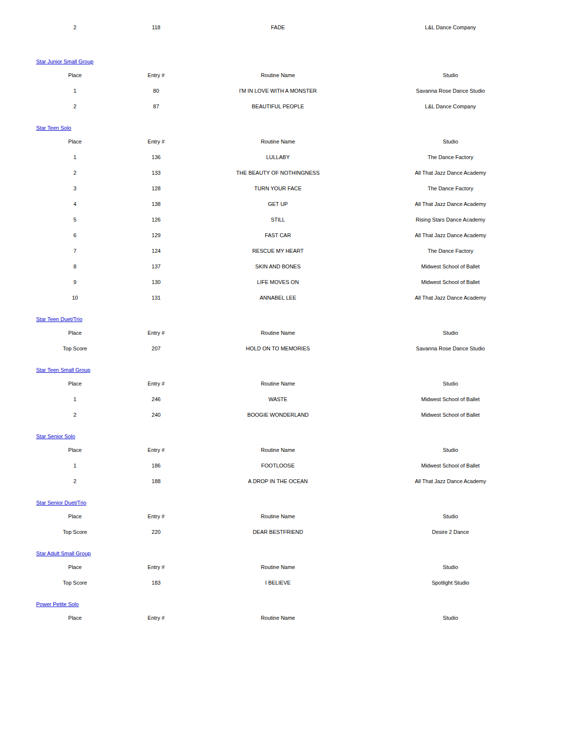| 2 | 118 | FADE | L&L Dance Company |
Star Junior Small Group
| Place | Entry # | Routine Name | Studio |
| --- | --- | --- | --- |
| 1 | 80 | I'M IN LOVE WITH A MONSTER | Savanna Rose Dance Studio |
| 2 | 87 | BEAUTIFUL PEOPLE | L&L Dance Company |
Star Teen Solo
| Place | Entry # | Routine Name | Studio |
| --- | --- | --- | --- |
| 1 | 136 | LULLABY | The Dance Factory |
| 2 | 133 | THE BEAUTY OF NOTHINGNESS | All That Jazz Dance Academy |
| 3 | 128 | TURN YOUR FACE | The Dance Factory |
| 4 | 138 | GET UP | All That Jazz Dance Academy |
| 5 | 126 | STILL | Rising Stars Dance Academy |
| 6 | 129 | FAST CAR | All That Jazz Dance Academy |
| 7 | 124 | RESCUE MY HEART | The Dance Factory |
| 8 | 137 | SKIN AND BONES | Midwest School of Ballet |
| 9 | 130 | LIFE MOVES ON | Midwest School of Ballet |
| 10 | 131 | ANNABEL LEE | All That Jazz Dance Academy |
Star Teen Duet/Trio
| Place | Entry # | Routine Name | Studio |
| --- | --- | --- | --- |
| Top Score | 207 | HOLD ON TO MEMORIES | Savanna Rose Dance Studio |
Star Teen Small Group
| Place | Entry # | Routine Name | Studio |
| --- | --- | --- | --- |
| 1 | 246 | WASTE | Midwest School of Ballet |
| 2 | 240 | BOOGIE WONDERLAND | Midwest School of Ballet |
Star Senior Solo
| Place | Entry # | Routine Name | Studio |
| --- | --- | --- | --- |
| 1 | 186 | FOOTLOOSE | Midwest School of Ballet |
| 2 | 188 | A DROP IN THE OCEAN | All That Jazz Dance Academy |
Star Senior Duet/Trio
| Place | Entry # | Routine Name | Studio |
| --- | --- | --- | --- |
| Top Score | 220 | DEAR BESTFRIEND | Desire 2 Dance |
Star Adult Small Group
| Place | Entry # | Routine Name | Studio |
| --- | --- | --- | --- |
| Top Score | 183 | I BELIEVE | Spotlight Studio |
Power Petite Solo
| Place | Entry # | Routine Name | Studio |
| --- | --- | --- | --- |